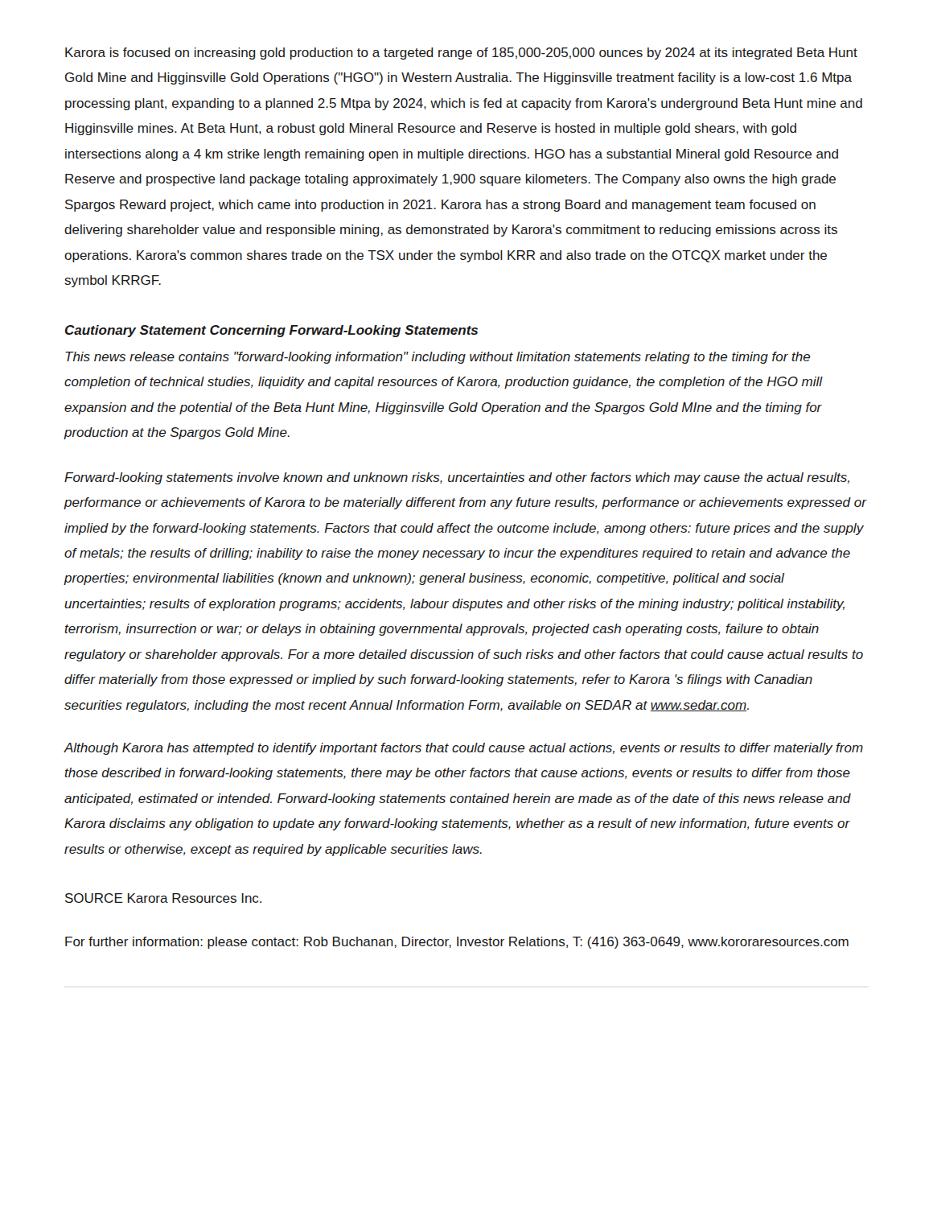Karora is focused on increasing gold production to a targeted range of 185,000-205,000 ounces by 2024 at its integrated Beta Hunt Gold Mine and Higginsville Gold Operations ("HGO") in Western Australia. The Higginsville treatment facility is a low-cost 1.6 Mtpa processing plant, expanding to a planned 2.5 Mtpa by 2024, which is fed at capacity from Karora's underground Beta Hunt mine and Higginsville mines. At Beta Hunt, a robust gold Mineral Resource and Reserve is hosted in multiple gold shears, with gold intersections along a 4 km strike length remaining open in multiple directions. HGO has a substantial Mineral gold Resource and Reserve and prospective land package totaling approximately 1,900 square kilometers. The Company also owns the high grade Spargos Reward project, which came into production in 2021. Karora has a strong Board and management team focused on delivering shareholder value and responsible mining, as demonstrated by Karora's commitment to reducing emissions across its operations. Karora's common shares trade on the TSX under the symbol KRR and also trade on the OTCQX market under the symbol KRRGF.
Cautionary Statement Concerning Forward-Looking Statements
This news release contains "forward-looking information" including without limitation statements relating to the timing for the completion of technical studies, liquidity and capital resources of Karora, production guidance, the completion of the HGO mill expansion and the potential of the Beta Hunt Mine, Higginsville Gold Operation and the Spargos Gold MIne and the timing for production at the Spargos Gold Mine.
Forward-looking statements involve known and unknown risks, uncertainties and other factors which may cause the actual results, performance or achievements of Karora to be materially different from any future results, performance or achievements expressed or implied by the forward-looking statements. Factors that could affect the outcome include, among others: future prices and the supply of metals; the results of drilling; inability to raise the money necessary to incur the expenditures required to retain and advance the properties; environmental liabilities (known and unknown); general business, economic, competitive, political and social uncertainties; results of exploration programs; accidents, labour disputes and other risks of the mining industry; political instability, terrorism, insurrection or war; or delays in obtaining governmental approvals, projected cash operating costs, failure to obtain regulatory or shareholder approvals. For a more detailed discussion of such risks and other factors that could cause actual results to differ materially from those expressed or implied by such forward-looking statements, refer to Karora 's filings with Canadian securities regulators, including the most recent Annual Information Form, available on SEDAR at www.sedar.com.
Although Karora has attempted to identify important factors that could cause actual actions, events or results to differ materially from those described in forward-looking statements, there may be other factors that cause actions, events or results to differ from those anticipated, estimated or intended. Forward-looking statements contained herein are made as of the date of this news release and Karora disclaims any obligation to update any forward-looking statements, whether as a result of new information, future events or results or otherwise, except as required by applicable securities laws.
SOURCE Karora Resources Inc.
For further information: please contact: Rob Buchanan, Director, Investor Relations, T: (416) 363-0649, www.kororaresources.com